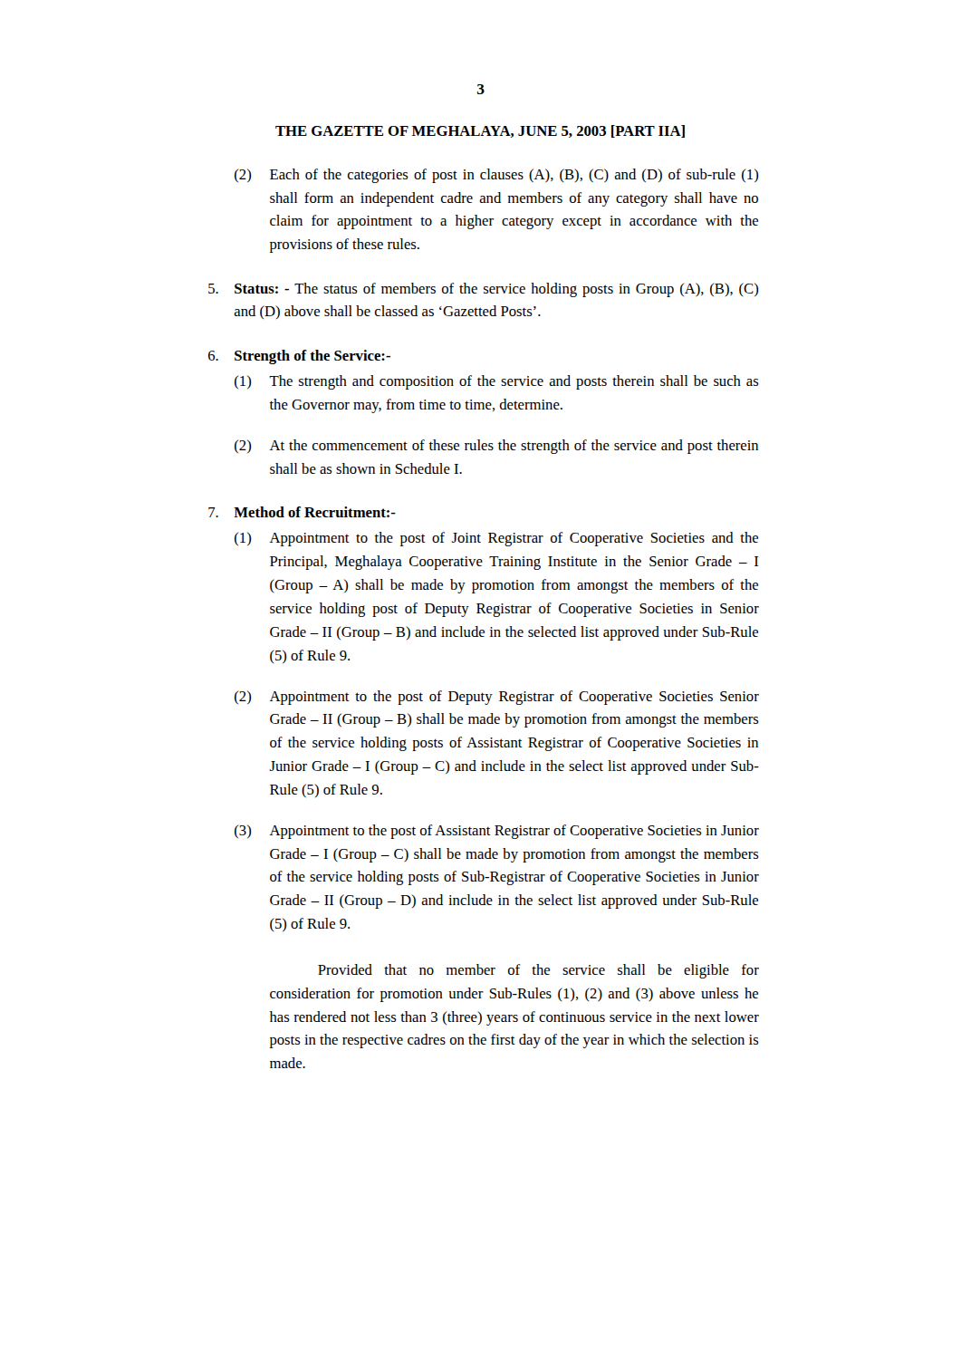3
THE GAZETTE OF MEGHALAYA, JUNE 5, 2003 [PART IIA]
(2) Each of the categories of post in clauses (A), (B), (C) and (D) of sub-rule (1) shall form an independent cadre and members of any category shall have no claim for appointment to a higher category except in accordance with the provisions of these rules.
5.
Status: - The status of members of the service holding posts in Group (A), (B), (C) and (D) above shall be classed as ‘Gazetted Posts’.
6.
Strength of the Service:-
(1) The strength and composition of the service and posts therein shall be such as the Governor may, from time to time, determine.
(2) At the commencement of these rules the strength of the service and post therein shall be as shown in Schedule I.
7.
Method of Recruitment:-
(1) Appointment to the post of Joint Registrar of Cooperative Societies and the Principal, Meghalaya Cooperative Training Institute in the Senior Grade – I (Group – A) shall be made by promotion from amongst the members of the service holding post of Deputy Registrar of Cooperative Societies in Senior Grade – II (Group – B) and include in the selected list approved under Sub-Rule (5) of Rule 9.
(2) Appointment to the post of Deputy Registrar of Cooperative Societies Senior Grade – II (Group – B) shall be made by promotion from amongst the members of the service holding posts of Assistant Registrar of Cooperative Societies in Junior Grade – I (Group – C) and include in the select list approved under Sub-Rule (5) of Rule 9.
(3) Appointment to the post of Assistant Registrar of Cooperative Societies in Junior Grade – I (Group – C) shall be made by promotion from amongst the members of the service holding posts of Sub-Registrar of Cooperative Societies in Junior Grade – II (Group – D) and include in the select list approved under Sub-Rule (5) of Rule 9.
Provided that no member of the service shall be eligible for consideration for promotion under Sub-Rules (1), (2) and (3) above unless he has rendered not less than 3 (three) years of continuous service in the next lower posts in the respective cadres on the first day of the year in which the selection is made.